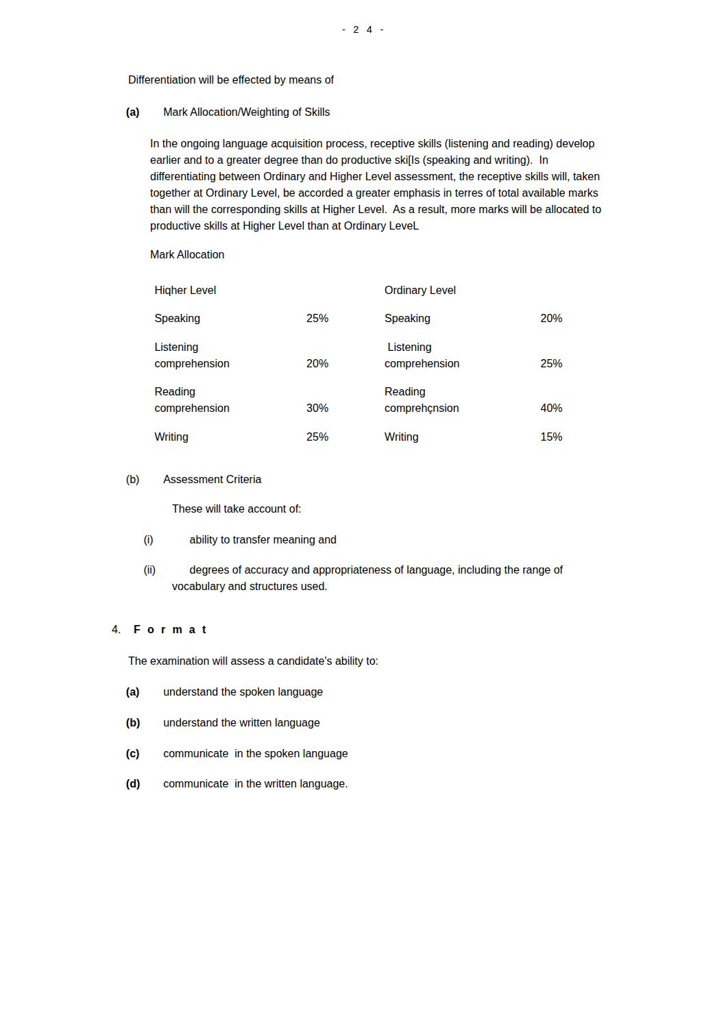- 2 4 -
Differentiation will be effected by means of
(a) Mark Allocation/Weighting of Skills
In the ongoing language acquisition process, receptive skills (listening and reading) develop earlier and to a greater degree than do productive ski[Is (speaking and writing). In differentiating between Ordinary and Higher Level assessment, the receptive skills will, taken together at Ordinary Level, be accorded a greater emphasis in terres of total available marks than will the corresponding skills at Higher Level. As a result, more marks will be allocated to productive skills at Higher Level than at Ordinary LeveL
Mark Allocation
| Hiqher Level | | | Ordinary Level | |
| Speaking | 25% | | Speaking | 20% |
| Listening comprehension | 20% | | Listening comprehension | 25% |
| Reading comprehension | 30% | | Reading comprehçnsion | 40% |
| Writing | 25% | | Writing | 15% |
(b) Assessment Criteria
These will take account of:
(i) ability to transfer meaning and
(ii) degrees of accuracy and appropriateness of language, including the range of vocabulary and structures used.
4.
F o r m a t
The examination will assess a candidate's ability to:
(a) understand the spoken language
(b) understand the written language
(c) communicate in the spoken language
(d) communicate in the written language.